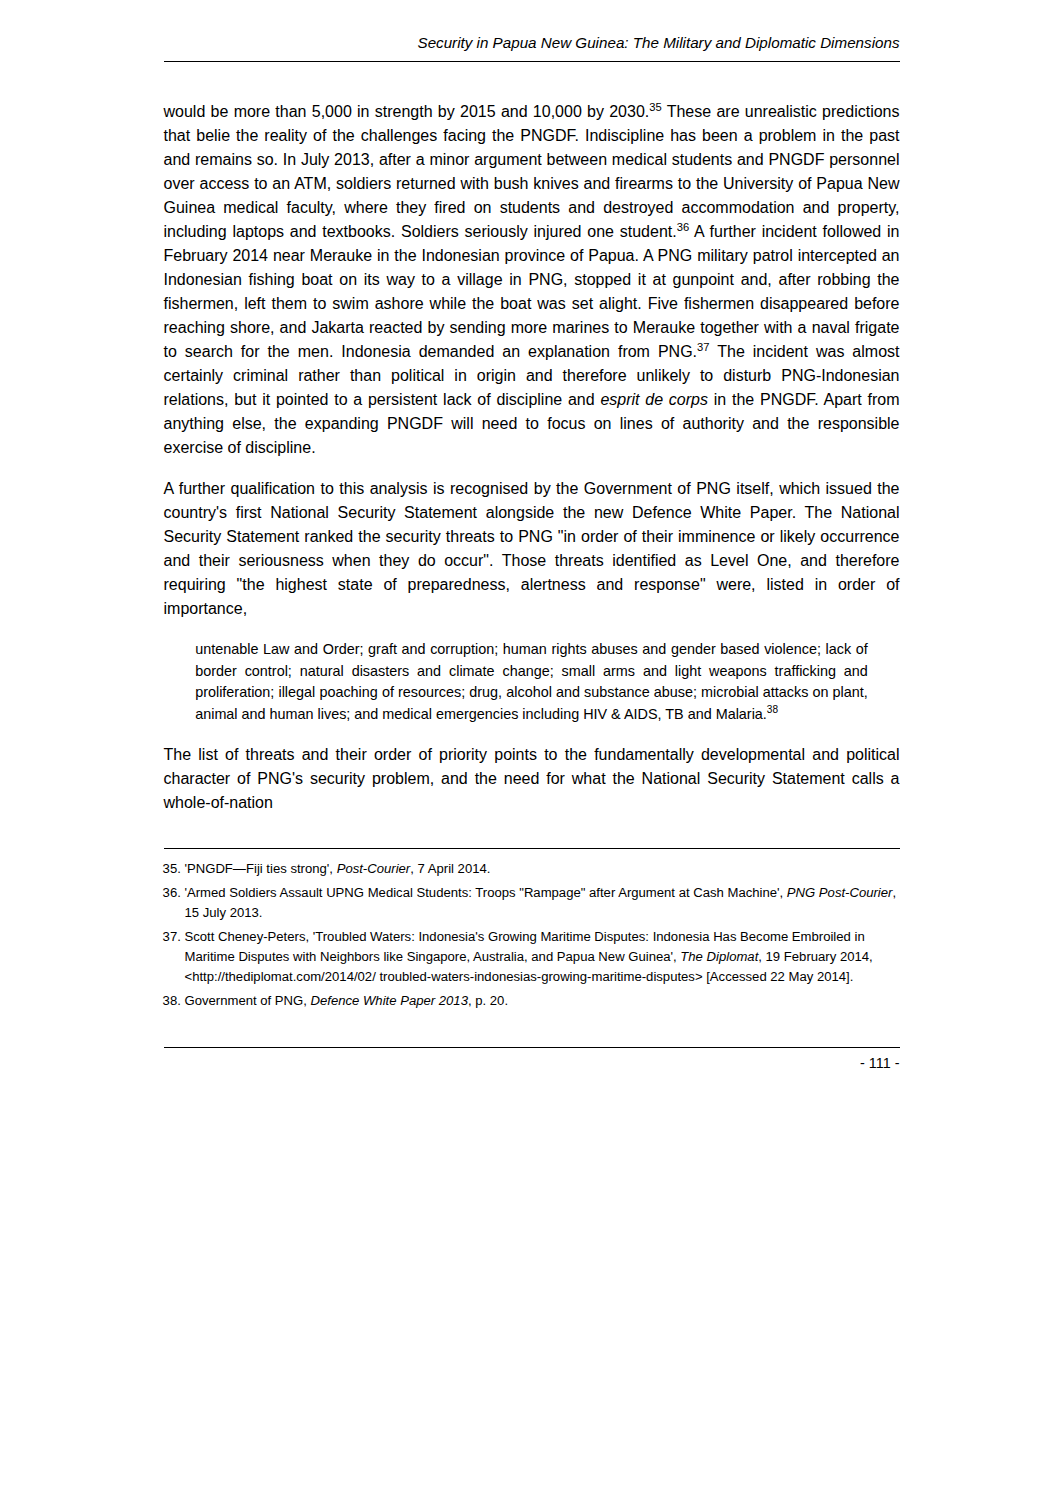Security in Papua New Guinea: The Military and Diplomatic Dimensions
would be more than 5,000 in strength by 2015 and 10,000 by 2030.35 These are unrealistic predictions that belie the reality of the challenges facing the PNGDF. Indiscipline has been a problem in the past and remains so. In July 2013, after a minor argument between medical students and PNGDF personnel over access to an ATM, soldiers returned with bush knives and firearms to the University of Papua New Guinea medical faculty, where they fired on students and destroyed accommodation and property, including laptops and textbooks. Soldiers seriously injured one student.36 A further incident followed in February 2014 near Merauke in the Indonesian province of Papua. A PNG military patrol intercepted an Indonesian fishing boat on its way to a village in PNG, stopped it at gunpoint and, after robbing the fishermen, left them to swim ashore while the boat was set alight. Five fishermen disappeared before reaching shore, and Jakarta reacted by sending more marines to Merauke together with a naval frigate to search for the men. Indonesia demanded an explanation from PNG.37 The incident was almost certainly criminal rather than political in origin and therefore unlikely to disturb PNG-Indonesian relations, but it pointed to a persistent lack of discipline and esprit de corps in the PNGDF. Apart from anything else, the expanding PNGDF will need to focus on lines of authority and the responsible exercise of discipline.
A further qualification to this analysis is recognised by the Government of PNG itself, which issued the country's first National Security Statement alongside the new Defence White Paper. The National Security Statement ranked the security threats to PNG "in order of their imminence or likely occurrence and their seriousness when they do occur". Those threats identified as Level One, and therefore requiring "the highest state of preparedness, alertness and response" were, listed in order of importance,
untenable Law and Order; graft and corruption; human rights abuses and gender based violence; lack of border control; natural disasters and climate change; small arms and light weapons trafficking and proliferation; illegal poaching of resources; drug, alcohol and substance abuse; microbial attacks on plant, animal and human lives; and medical emergencies including HIV & AIDS, TB and Malaria.38
The list of threats and their order of priority points to the fundamentally developmental and political character of PNG's security problem, and the need for what the National Security Statement calls a whole-of-nation
'PNGDF—Fiji ties strong', Post-Courier, 7 April 2014.
'Armed Soldiers Assault UPNG Medical Students: Troops "Rampage" after Argument at Cash Machine', PNG Post-Courier, 15 July 2013.
Scott Cheney-Peters, 'Troubled Waters: Indonesia's Growing Maritime Disputes: Indonesia Has Become Embroiled in Maritime Disputes with Neighbors like Singapore, Australia, and Papua New Guinea', The Diplomat, 19 February 2014, <http://thediplomat.com/2014/02/ troubled-waters-indonesias-growing-maritime-disputes> [Accessed 22 May 2014].
Government of PNG, Defence White Paper 2013, p. 20.
- 111 -